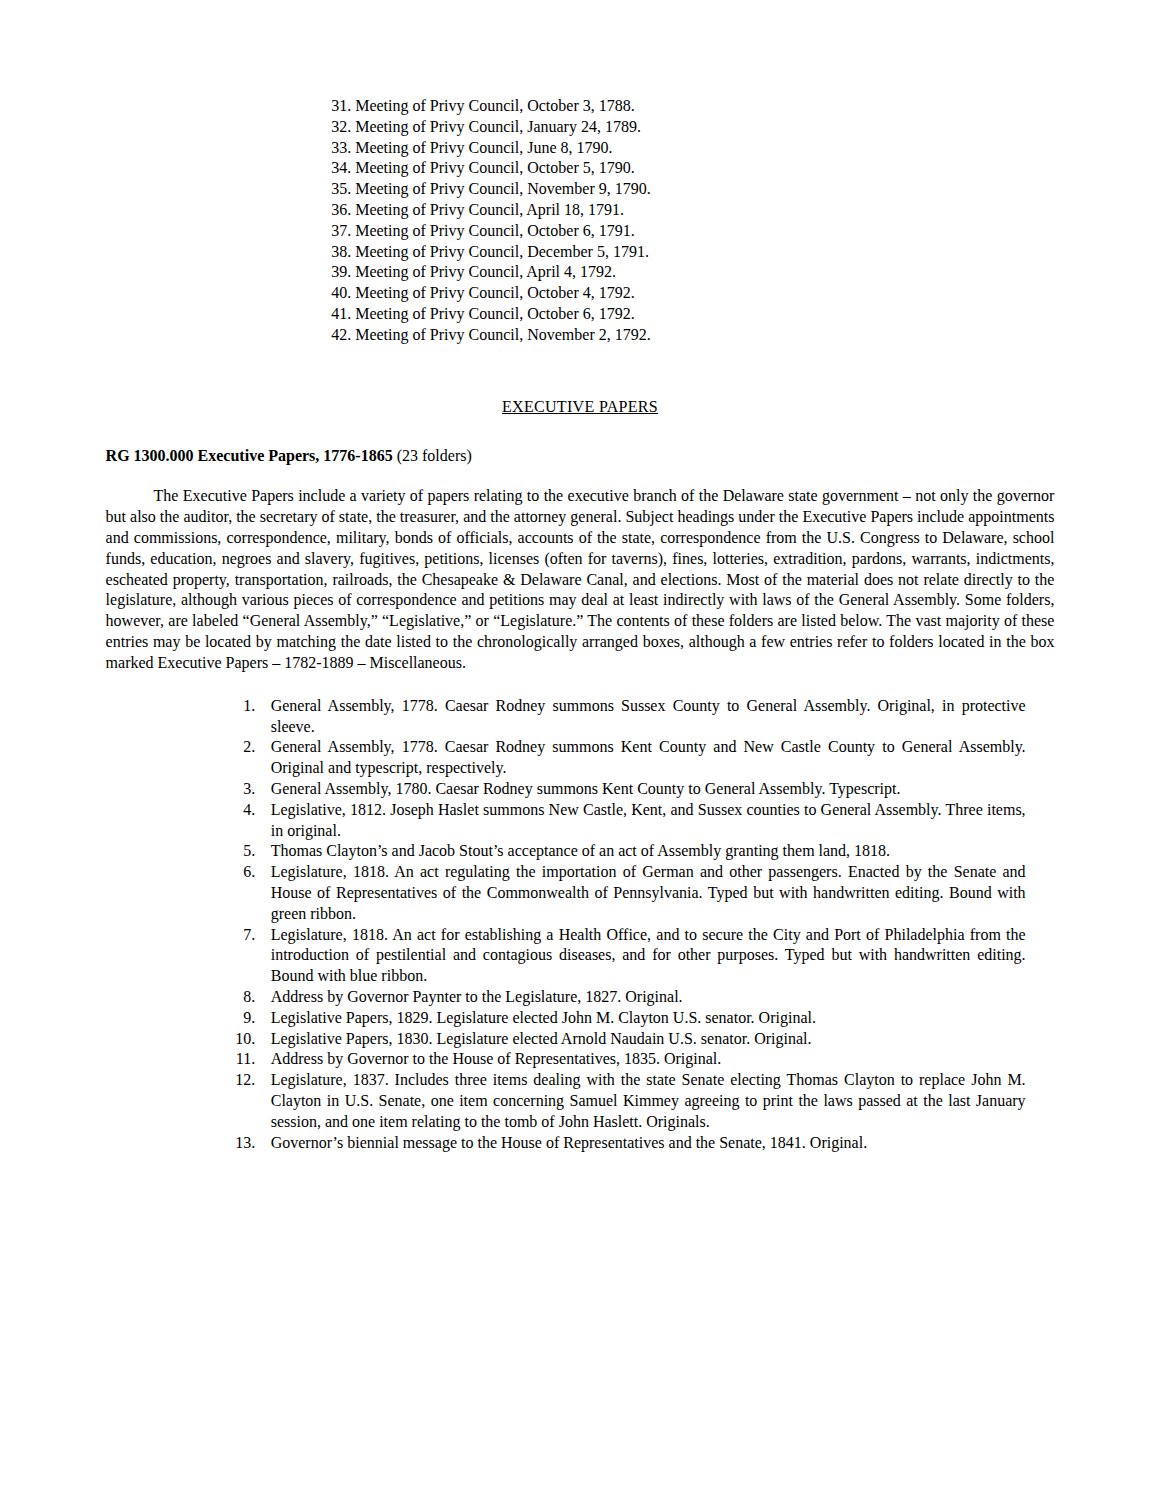Meeting of Privy Council, October 3, 1788.
Meeting of Privy Council, January 24, 1789.
Meeting of Privy Council, June 8, 1790.
Meeting of Privy Council, October 5, 1790.
Meeting of Privy Council, November 9, 1790.
Meeting of Privy Council, April 18, 1791.
Meeting of Privy Council, October 6, 1791.
Meeting of Privy Council, December 5, 1791.
Meeting of Privy Council, April 4, 1792.
Meeting of Privy Council, October 4, 1792.
Meeting of Privy Council, October 6, 1792.
Meeting of Privy Council, November 2, 1792.
EXECUTIVE PAPERS
RG 1300.000 Executive Papers, 1776-1865 (23 folders)
The Executive Papers include a variety of papers relating to the executive branch of the Delaware state government – not only the governor but also the auditor, the secretary of state, the treasurer, and the attorney general. Subject headings under the Executive Papers include appointments and commissions, correspondence, military, bonds of officials, accounts of the state, correspondence from the U.S. Congress to Delaware, school funds, education, negroes and slavery, fugitives, petitions, licenses (often for taverns), fines, lotteries, extradition, pardons, warrants, indictments, escheated property, transportation, railroads, the Chesapeake & Delaware Canal, and elections. Most of the material does not relate directly to the legislature, although various pieces of correspondence and petitions may deal at least indirectly with laws of the General Assembly. Some folders, however, are labeled “General Assembly,” “Legislative,” or “Legislature.” The contents of these folders are listed below. The vast majority of these entries may be located by matching the date listed to the chronologically arranged boxes, although a few entries refer to folders located in the box marked Executive Papers – 1782-1889 – Miscellaneous.
General Assembly, 1778. Caesar Rodney summons Sussex County to General Assembly. Original, in protective sleeve.
General Assembly, 1778. Caesar Rodney summons Kent County and New Castle County to General Assembly. Original and typescript, respectively.
General Assembly, 1780. Caesar Rodney summons Kent County to General Assembly. Typescript.
Legislative, 1812. Joseph Haslet summons New Castle, Kent, and Sussex counties to General Assembly. Three items, in original.
Thomas Clayton’s and Jacob Stout’s acceptance of an act of Assembly granting them land, 1818.
Legislature, 1818. An act regulating the importation of German and other passengers. Enacted by the Senate and House of Representatives of the Commonwealth of Pennsylvania. Typed but with handwritten editing. Bound with green ribbon.
Legislature, 1818. An act for establishing a Health Office, and to secure the City and Port of Philadelphia from the introduction of pestilential and contagious diseases, and for other purposes. Typed but with handwritten editing. Bound with blue ribbon.
Address by Governor Paynter to the Legislature, 1827. Original.
Legislative Papers, 1829. Legislature elected John M. Clayton U.S. senator. Original.
Legislative Papers, 1830. Legislature elected Arnold Naudain U.S. senator. Original.
Address by Governor to the House of Representatives, 1835. Original.
Legislature, 1837. Includes three items dealing with the state Senate electing Thomas Clayton to replace John M. Clayton in U.S. Senate, one item concerning Samuel Kimmey agreeing to print the laws passed at the last January session, and one item relating to the tomb of John Haslett. Originals.
Governor’s biennial message to the House of Representatives and the Senate, 1841. Original.